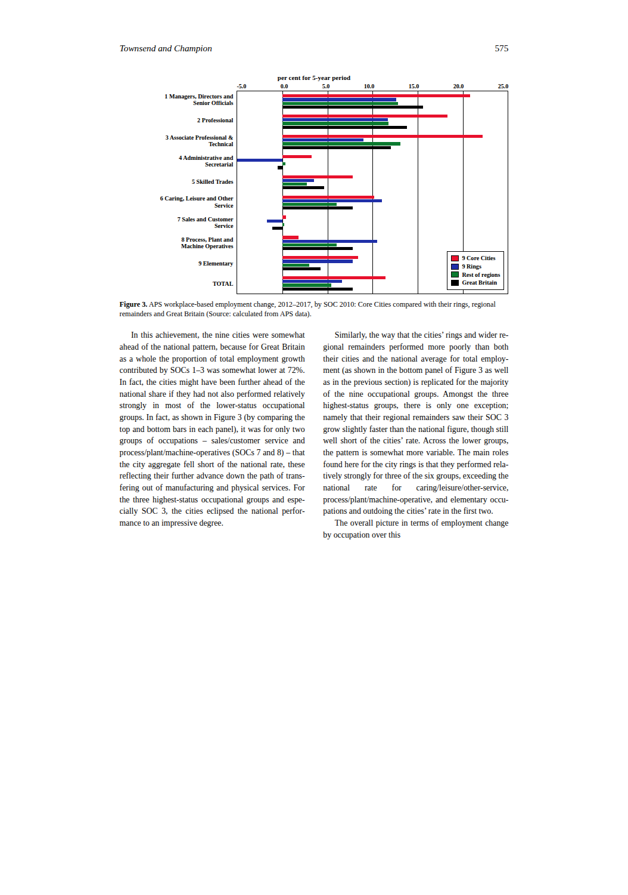Townsend and Champion 575
per cent for 5-year period
1 Managers, Directors and
Senior Officials
2 Professional
3 Associate Professional &
Technical
4 Administrative and
Secretarial
5 Skilled Trades
6 Caring, Leisure and Other
Service
7 Sales and Customer
Service
8 Process, Plant and
Machine Operatives
9 Elementary
TOTAL
-5.0 0.0 5.0 10.0 15.0 20.0 25.0
9 Core Cities
9 Rings
Rest of regions
Great Britain
Figure 3. APS workplace-based employment change, 2012–2017, by SOC 2010: Core Cities compared with their rings, regional remainders and Great Britain (Source: calculated from APS data).
In this achievement, the nine cities were somewhat ahead of the national pattern, because for Great Britain as a whole the proportion of total employment growth contributed by SOCs 1–3 was somewhat lower at 72%. In fact, the cities might have been further ahead of the national share if they had not also performed relatively strongly in most of the lower-status occupational groups. In fact, as shown in Figure 3 (by comparing the top and bottom bars in each panel), it was for only two groups of occupations – sales/customer service and process/plant/machine-operatives (SOCs 7 and 8) – that the city aggregate fell short of the national rate, these reflecting their further advance down the path of transfering out of manufacturing and physical services. For the three highest-status occupational groups and especially SOC 3, the cities eclipsed the national performance to an impressive degree.
Similarly, the way that the cities’ rings and wider regional remainders performed more poorly than both their cities and the national average for total employment (as shown in the bottom panel of Figure 3 as well as in the previous section) is replicated for the majority of the nine occupational groups. Amongst the three highest-status groups, there is only one exception; namely that their regional remainders saw their SOC 3 grow slightly faster than the national figure, though still well short of the cities’ rate. Across the lower groups, the pattern is somewhat more variable. The main roles found here for the city rings is that they performed relatively strongly for three of the six groups, exceeding the national rate for caring/leisure/other-service, process/plant/machine-operative, and elementary occupations and outdoing the cities’ rate in the first two.
The overall picture in terms of employment change by occupation over this